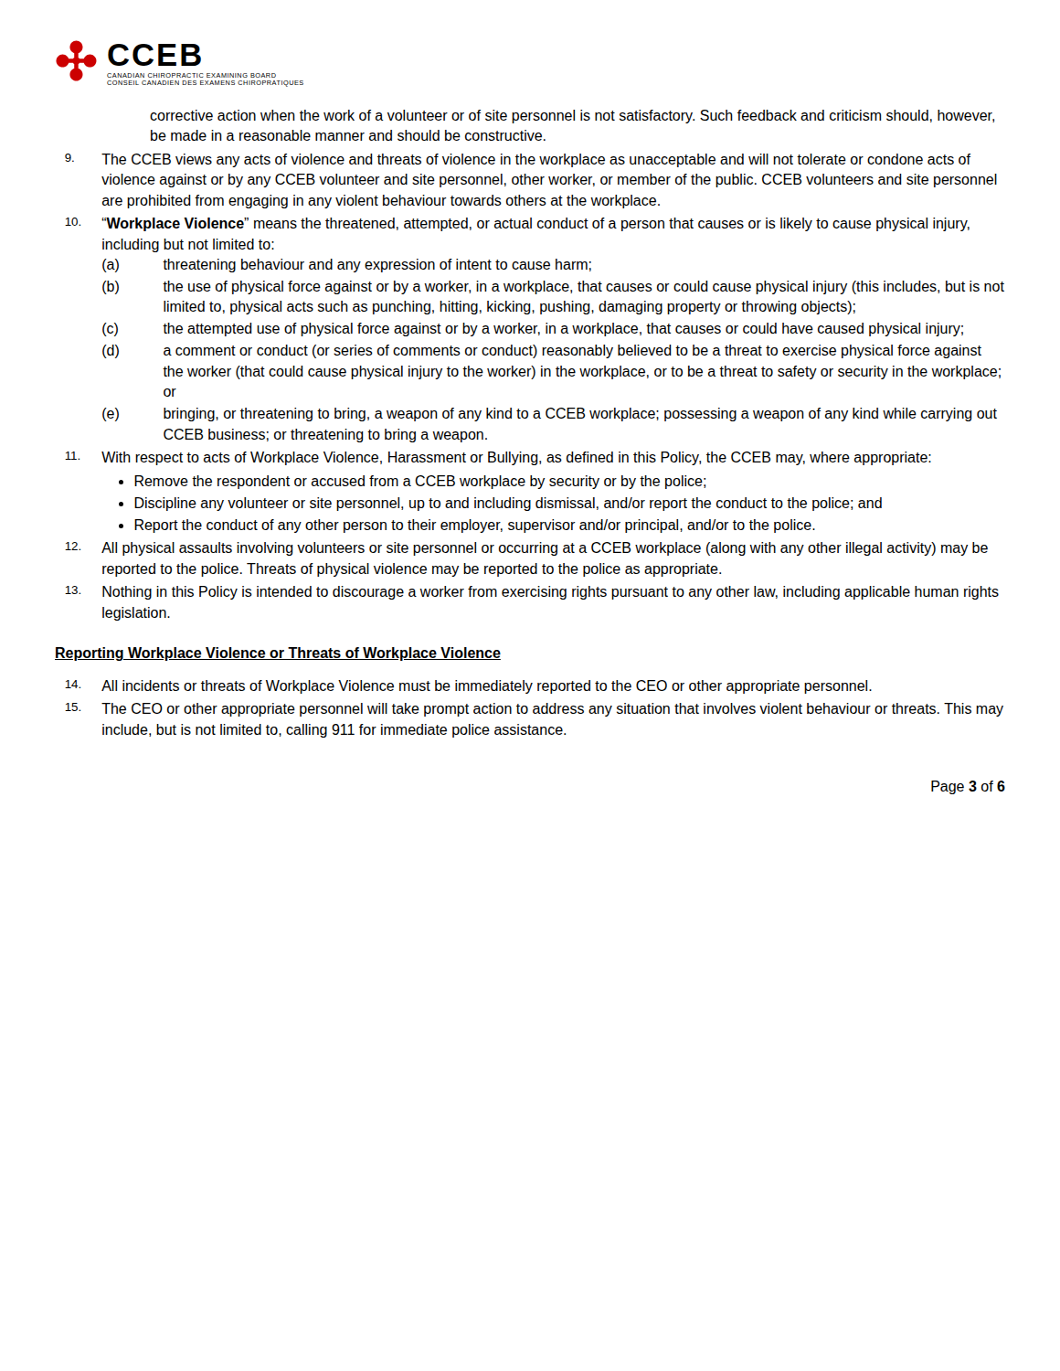✣ CCEB CANADIAN CHIROPRACTIC EXAMINING BOARD CONSEIL CANADIEN DES EXAMENS CHIROPRATIQUES
corrective action when the work of a volunteer or of site personnel is not satisfactory. Such feedback and criticism should, however, be made in a reasonable manner and should be constructive.
9. The CCEB views any acts of violence and threats of violence in the workplace as unacceptable and will not tolerate or condone acts of violence against or by any CCEB volunteer and site personnel, other worker, or member of the public. CCEB volunteers and site personnel are prohibited from engaging in any violent behaviour towards others at the workplace.
10. “Workplace Violence” means the threatened, attempted, or actual conduct of a person that causes or is likely to cause physical injury, including but not limited to:
(a) threatening behaviour and any expression of intent to cause harm;
(b) the use of physical force against or by a worker, in a workplace, that causes or could cause physical injury (this includes, but is not limited to, physical acts such as punching, hitting, kicking, pushing, damaging property or throwing objects);
(c) the attempted use of physical force against or by a worker, in a workplace, that causes or could have caused physical injury;
(d) a comment or conduct (or series of comments or conduct) reasonably believed to be a threat to exercise physical force against the worker (that could cause physical injury to the worker) in the workplace, or to be a threat to safety or security in the workplace; or
(e) bringing, or threatening to bring, a weapon of any kind to a CCEB workplace; possessing a weapon of any kind while carrying out CCEB business; or threatening to bring a weapon.
11. With respect to acts of Workplace Violence, Harassment or Bullying, as defined in this Policy, the CCEB may, where appropriate:
Remove the respondent or accused from a CCEB workplace by security or by the police;
Discipline any volunteer or site personnel, up to and including dismissal, and/or report the conduct to the police; and
Report the conduct of any other person to their employer, supervisor and/or principal, and/or to the police.
12. All physical assaults involving volunteers or site personnel or occurring at a CCEB workplace (along with any other illegal activity) may be reported to the police. Threats of physical violence may be reported to the police as appropriate.
13. Nothing in this Policy is intended to discourage a worker from exercising rights pursuant to any other law, including applicable human rights legislation.
Reporting Workplace Violence or Threats of Workplace Violence
14. All incidents or threats of Workplace Violence must be immediately reported to the CEO or other appropriate personnel.
15. The CEO or other appropriate personnel will take prompt action to address any situation that involves violent behaviour or threats. This may include, but is not limited to, calling 911 for immediate police assistance.
Page 3 of 6